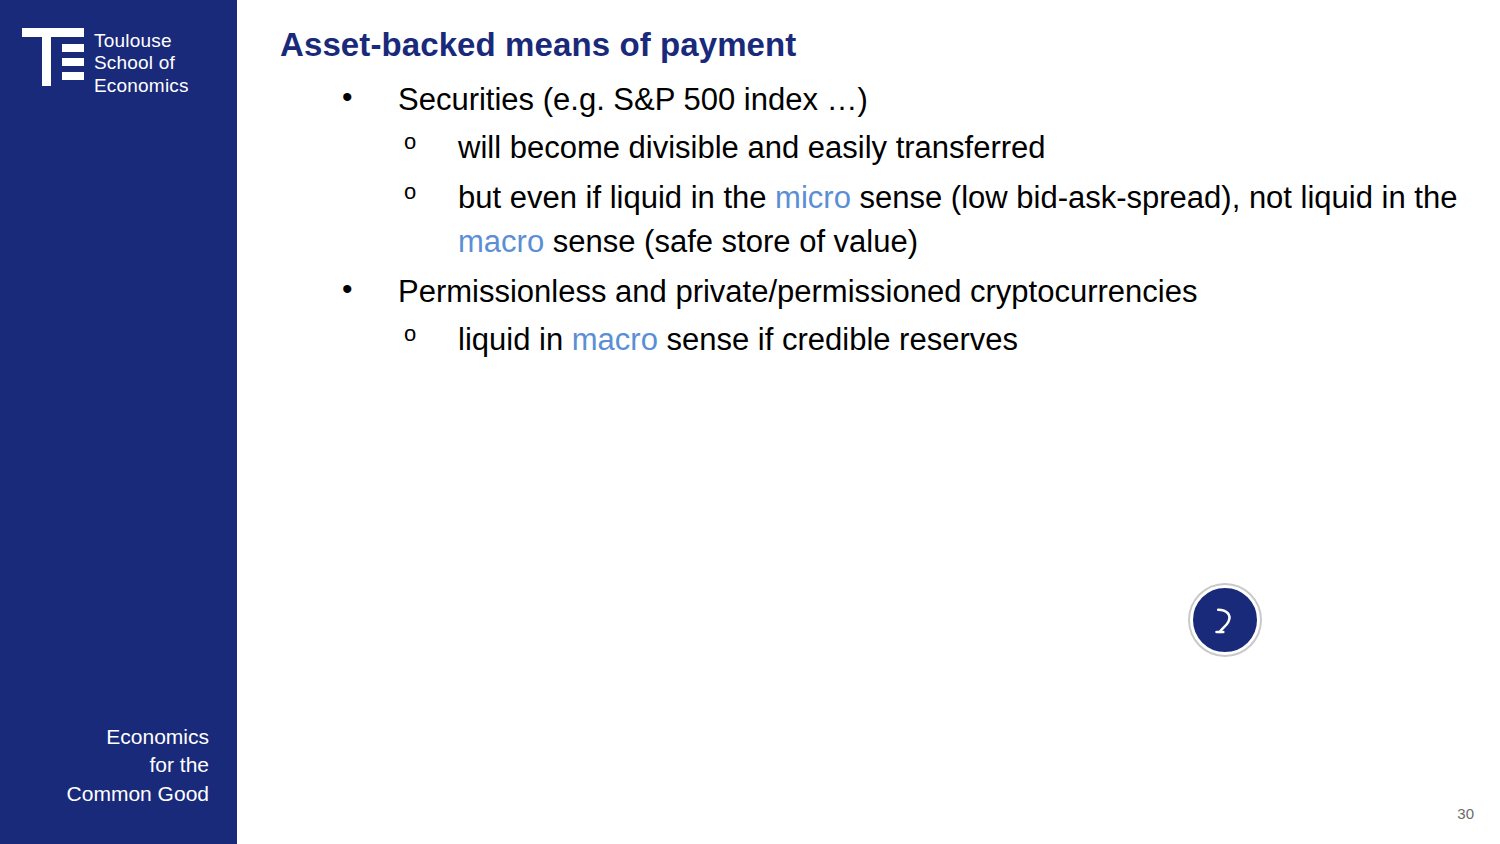Toulouse
School of
Economics
Economics
for the
Common Good
Asset-backed means of payment
Securities (e.g. S&P 500 index …)
will become divisible and easily transferred
but even if liquid in the micro sense (low bid-ask-spread), not liquid in the macro sense (safe store of value)
Permissionless and private/permissioned cryptocurrencies
liquid in macro sense if credible reserves
30